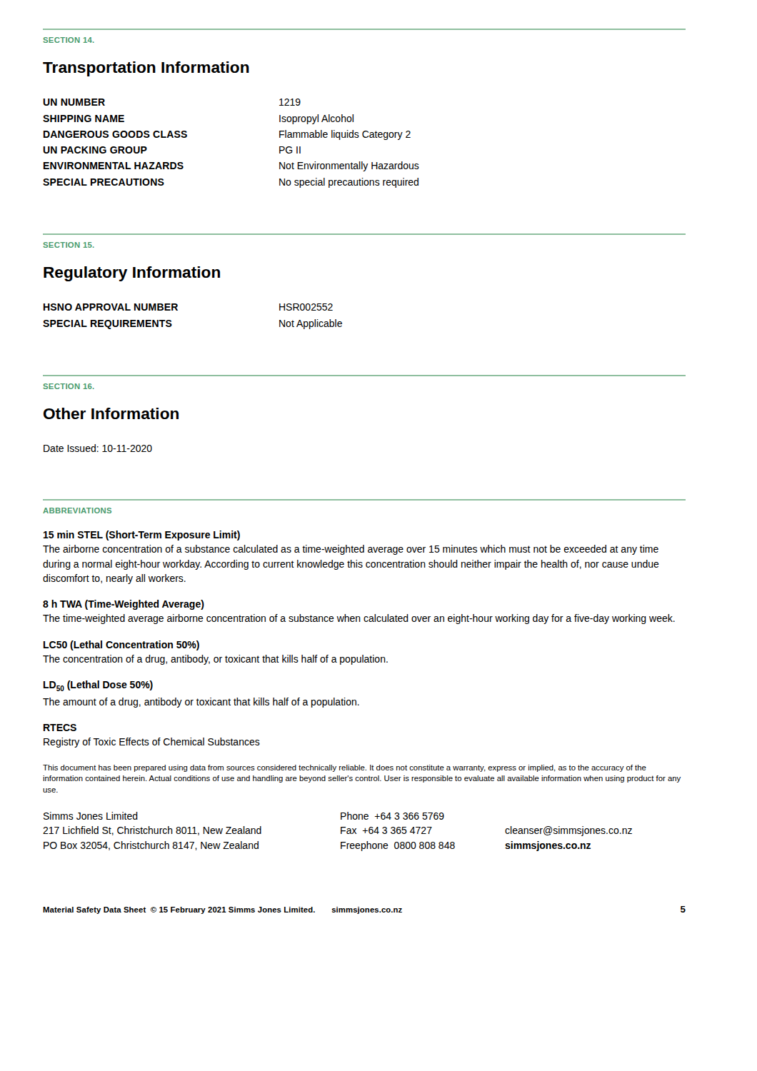SECTION 14.
Transportation Information
| UN NUMBER | 1219 |
| SHIPPING NAME | Isopropyl Alcohol |
| DANGEROUS GOODS CLASS | Flammable liquids Category 2 |
| UN PACKING GROUP | PG II |
| ENVIRONMENTAL HAZARDS | Not Environmentally Hazardous |
| SPECIAL PRECAUTIONS | No special precautions required |
SECTION 15.
Regulatory Information
| HSNO APPROVAL NUMBER | HSR002552 |
| SPECIAL REQUIREMENTS | Not Applicable |
SECTION 16.
Other Information
Date Issued: 10-11-2020
ABBREVIATIONS
15 min STEL (Short-Term Exposure Limit)
The airborne concentration of a substance calculated as a time-weighted average over 15 minutes which must not be exceeded at any time during a normal eight-hour workday. According to current knowledge this concentration should neither impair the health of, nor cause undue discomfort to, nearly all workers.
8 h TWA (Time-Weighted Average)
The time-weighted average airborne concentration of a substance when calculated over an eight-hour working day for a five-day working week.
LC50 (Lethal Concentration 50%)
The concentration of a drug, antibody, or toxicant that kills half of a population.
LD50 (Lethal Dose 50%)
The amount of a drug, antibody or toxicant that kills half of a population.
RTECS
Registry of Toxic Effects of Chemical Substances
This document has been prepared using data from sources considered technically reliable. It does not constitute a warranty, express or implied, as to the accuracy of the information contained herein. Actual conditions of use and handling are beyond seller's control. User is responsible to evaluate all available information when using product for any use.
| Simms Jones Limited | Phone +64 3 366 5769 | |
| 217 Lichfield St, Christchurch 8011, New Zealand | Fax +64 3 365 4727 | cleanser@simmsjones.co.nz |
| PO Box 32054, Christchurch 8147, New Zealand | Freephone 0800 808 848 | simmsjones.co.nz |
Material Safety Data Sheet © 15 February 2021 Simms Jones Limited. simmsjones.co.nz 5